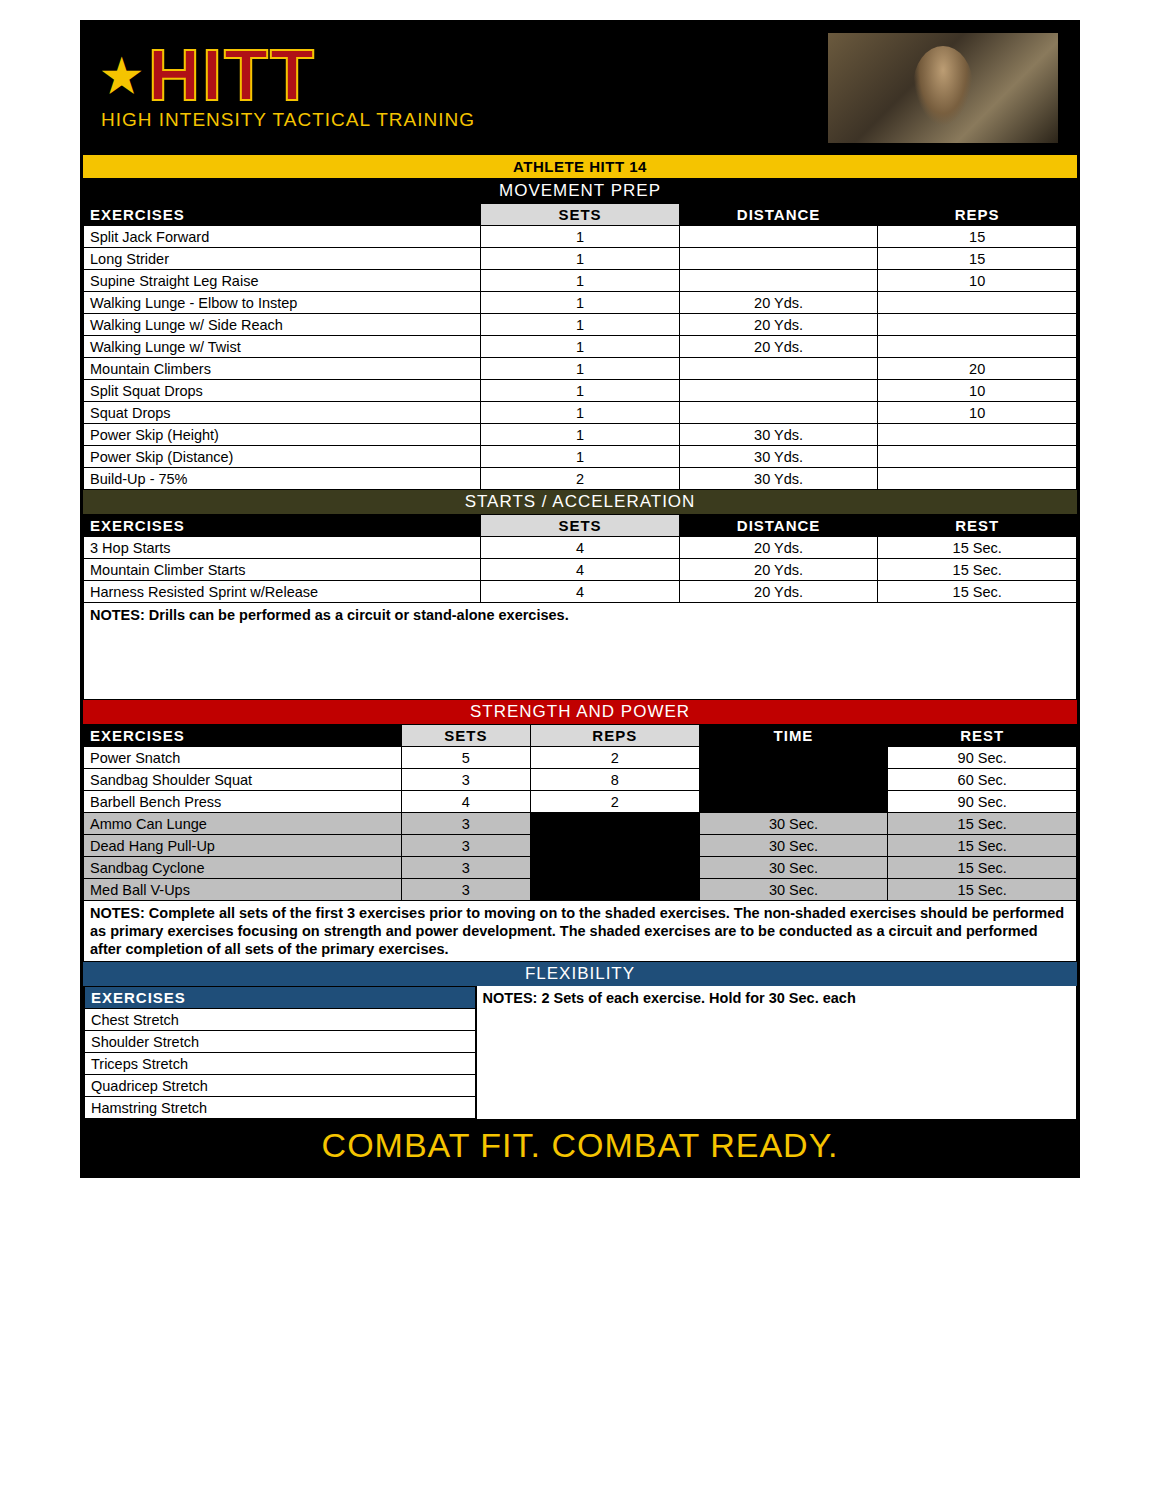★
HITT
HIGH INTENSITY TACTICAL TRAINING
ATHLETE HITT 14
MOVEMENT PREP
| EXERCISES | SETS | DISTANCE | REPS |
| --- | --- | --- | --- |
| Split Jack Forward | 1 | | 15 |
| Long Strider | 1 | | 15 |
| Supine Straight Leg Raise | 1 | | 10 |
| Walking Lunge - Elbow to Instep | 1 | 20 Yds. | |
| Walking Lunge w/ Side Reach | 1 | 20 Yds. | |
| Walking Lunge w/ Twist | 1 | 20 Yds. | |
| Mountain Climbers | 1 | | 20 |
| Split Squat Drops | 1 | | 10 |
| Squat Drops | 1 | | 10 |
| Power Skip (Height) | 1 | 30 Yds. | |
| Power Skip (Distance) | 1 | 30 Yds. | |
| Build-Up - 75% | 2 | 30 Yds. | |
STARTS / ACCELERATION
| EXERCISES | SETS | DISTANCE | REST |
| --- | --- | --- | --- |
| 3 Hop Starts | 4 | 20 Yds. | 15 Sec. |
| Mountain Climber Starts | 4 | 20 Yds. | 15 Sec. |
| Harness Resisted Sprint w/Release | 4 | 20 Yds. | 15 Sec. |
NOTES: Drills can be performed as a circuit or stand-alone exercises.
STRENGTH AND POWER
| EXERCISES | SETS | REPS | TIME | REST |
| --- | --- | --- | --- | --- |
| Power Snatch | 5 | 2 | | 90 Sec. |
| Sandbag Shoulder Squat | 3 | 8 | | 60 Sec. |
| Barbell Bench Press | 4 | 2 | | 90 Sec. |
| Ammo Can Lunge | 3 | | 30 Sec. | 15 Sec. |
| Dead Hang Pull-Up | 3 | | 30 Sec. | 15 Sec. |
| Sandbag Cyclone | 3 | | 30 Sec. | 15 Sec. |
| Med Ball V-Ups | 3 | | 30 Sec. | 15 Sec. |
NOTES: Complete all sets of the first 3 exercises prior to moving on to the shaded exercises. The non-shaded exercises should be performed as primary exercises focusing on strength and power development. The shaded exercises are to be conducted as a circuit and performed after completion of all sets of the primary exercises.
FLEXIBILITY
| EXERCISES |
| --- |
| Chest Stretch |
| Shoulder Stretch |
| Triceps Stretch |
| Quadricep Stretch |
| Hamstring Stretch |
NOTES: 2 Sets of each exercise. Hold for 30 Sec. each
COMBAT FIT. COMBAT READY.